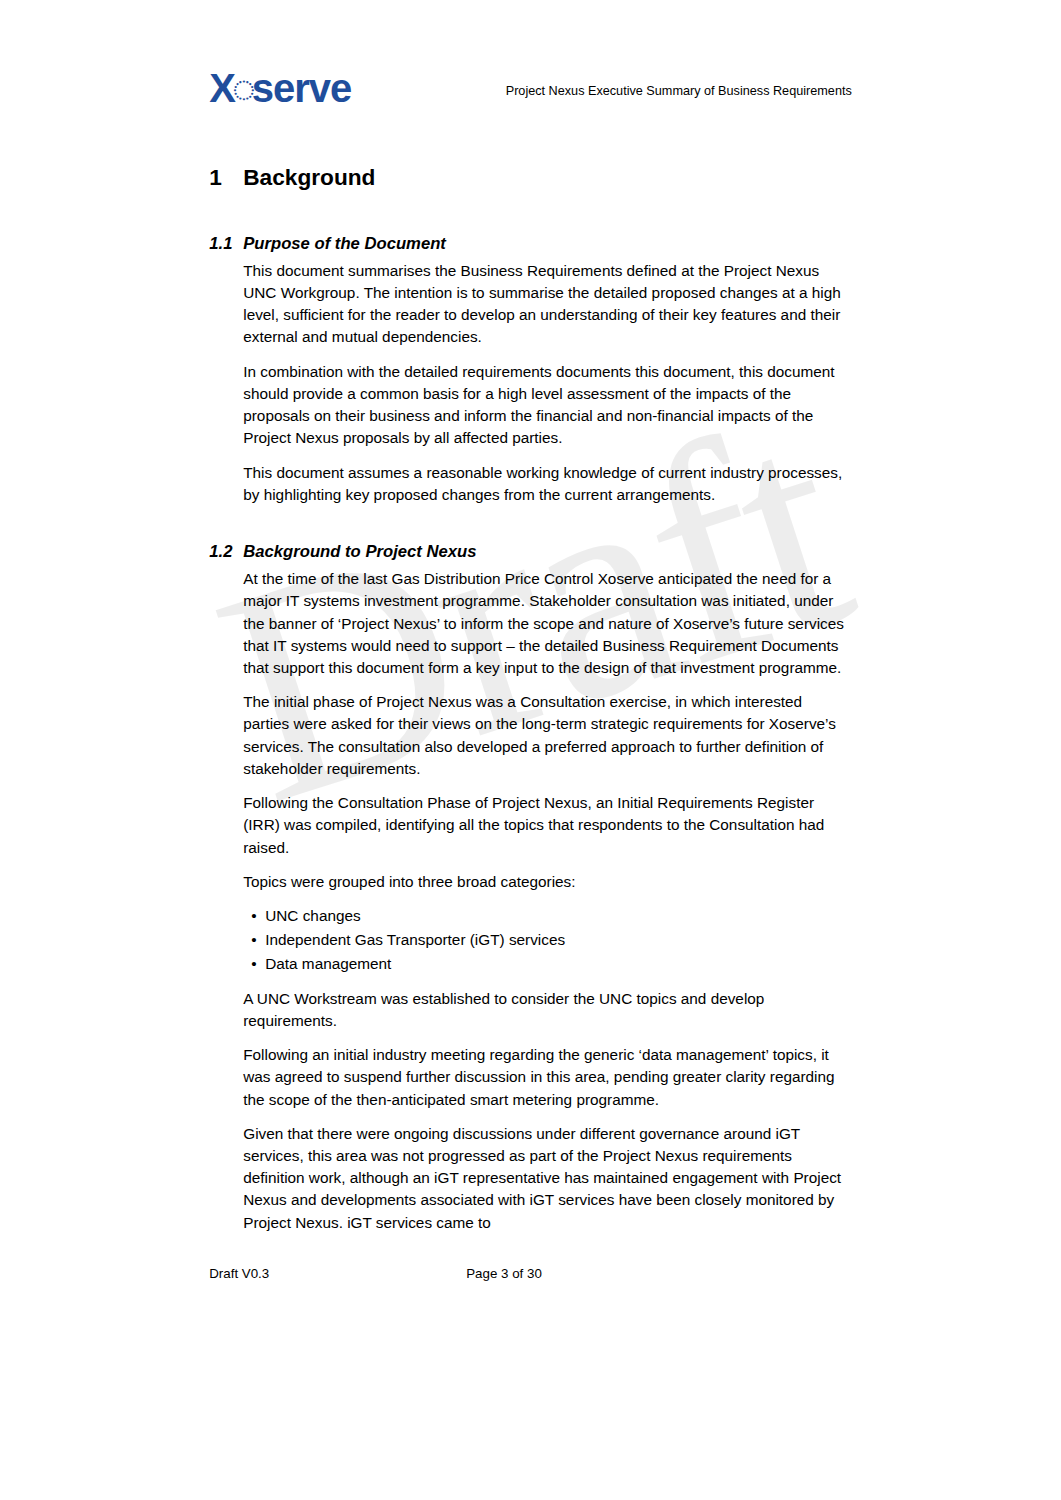Draft
X◌serve
Project Nexus Executive Summary of Business Requirements
1 Background
1.1 Purpose of the Document
This document summarises the Business Requirements defined at the Project Nexus UNC Workgroup. The intention is to summarise the detailed proposed changes at a high level, sufficient for the reader to develop an understanding of their key features and their external and mutual dependencies.
In combination with the detailed requirements documents this document, this document should provide a common basis for a high level assessment of the impacts of the proposals on their business and inform the financial and non-financial impacts of the Project Nexus proposals by all affected parties.
This document assumes a reasonable working knowledge of current industry processes, by highlighting key proposed changes from the current arrangements.
1.2 Background to Project Nexus
At the time of the last Gas Distribution Price Control Xoserve anticipated the need for a major IT systems investment programme. Stakeholder consultation was initiated, under the banner of ‘Project Nexus’ to inform the scope and nature of Xoserve’s future services that IT systems would need to support – the detailed Business Requirement Documents that support this document form a key input to the design of that investment programme.
The initial phase of Project Nexus was a Consultation exercise, in which interested parties were asked for their views on the long-term strategic requirements for Xoserve’s services. The consultation also developed a preferred approach to further definition of stakeholder requirements.
Following the Consultation Phase of Project Nexus, an Initial Requirements Register (IRR) was compiled, identifying all the topics that respondents to the Consultation had raised.
Topics were grouped into three broad categories:
UNC changes
Independent Gas Transporter (iGT) services
Data management
A UNC Workstream was established to consider the UNC topics and develop requirements.
Following an initial industry meeting regarding the generic ‘data management’ topics, it was agreed to suspend further discussion in this area, pending greater clarity regarding the scope of the then-anticipated smart metering programme.
Given that there were ongoing discussions under different governance around iGT services, this area was not progressed as part of the Project Nexus requirements definition work, although an iGT representative has maintained engagement with Project Nexus and developments associated with iGT services have been closely monitored by Project Nexus. iGT services came to
Draft V0.3
Page 3 of 30